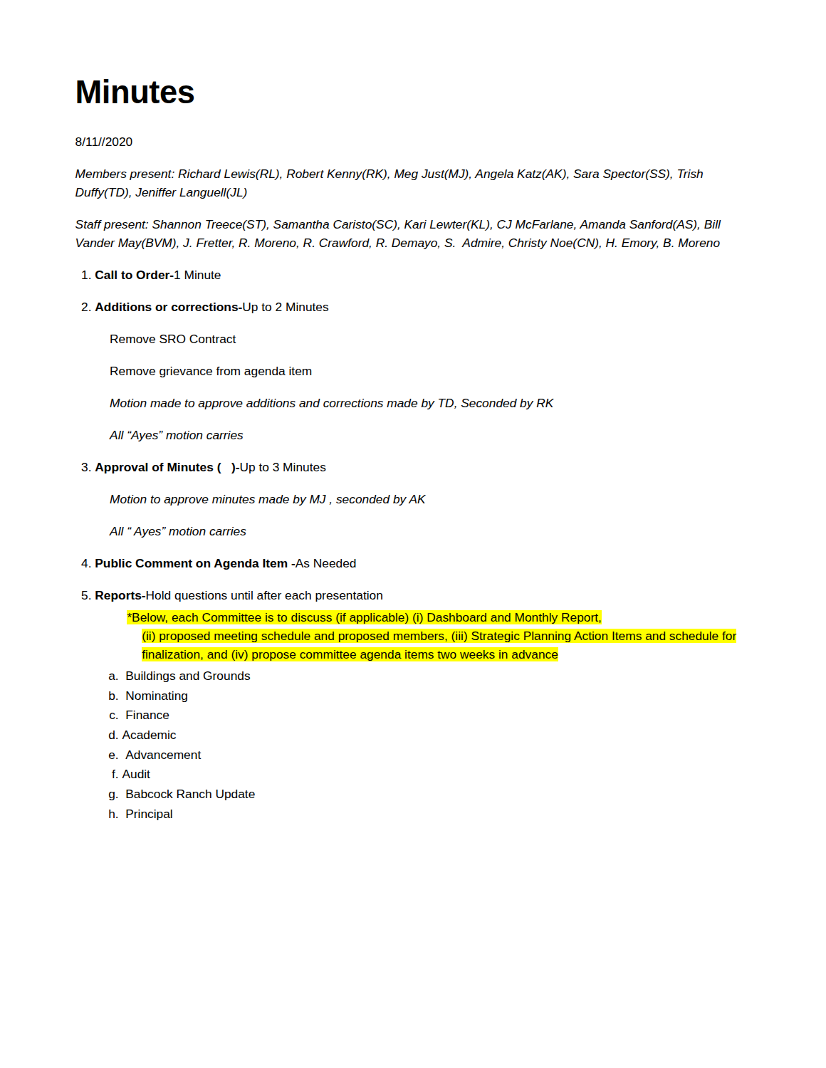Minutes
8/11//2020
Members present: Richard Lewis(RL), Robert Kenny(RK), Meg Just(MJ), Angela Katz(AK), Sara Spector(SS), Trish Duffy(TD), Jeniffer Languell(JL)
Staff present: Shannon Treece(ST), Samantha Caristo(SC), Kari Lewter(KL), CJ McFarlane, Amanda Sanford(AS), Bill Vander May(BVM), J. Fretter, R. Moreno, R. Crawford, R. Demayo, S. Admire, Christy Noe(CN), H. Emory, B. Moreno
Call to Order-1 Minute
Additions or corrections-Up to 2 Minutes
Remove SRO Contract
Remove grievance from agenda item
Motion made to approve additions and corrections made by TD, Seconded by RK
All “Ayes” motion carries
Approval of Minutes ( )-Up to 3 Minutes
Motion to approve minutes made by MJ , seconded by AK
All “ Ayes” motion carries
Public Comment on Agenda Item -As Needed
Reports-Hold questions until after each presentation
*Below, each Committee is to discuss (if applicable) (i) Dashboard and Monthly Report,
(ii) proposed meeting schedule and proposed members, (iii) Strategic Planning Action Items and schedule for finalization, and (iv) propose committee agenda items two weeks in advance
Buildings and Grounds
Nominating
Finance
Academic
Advancement
Audit
Babcock Ranch Update
Principal